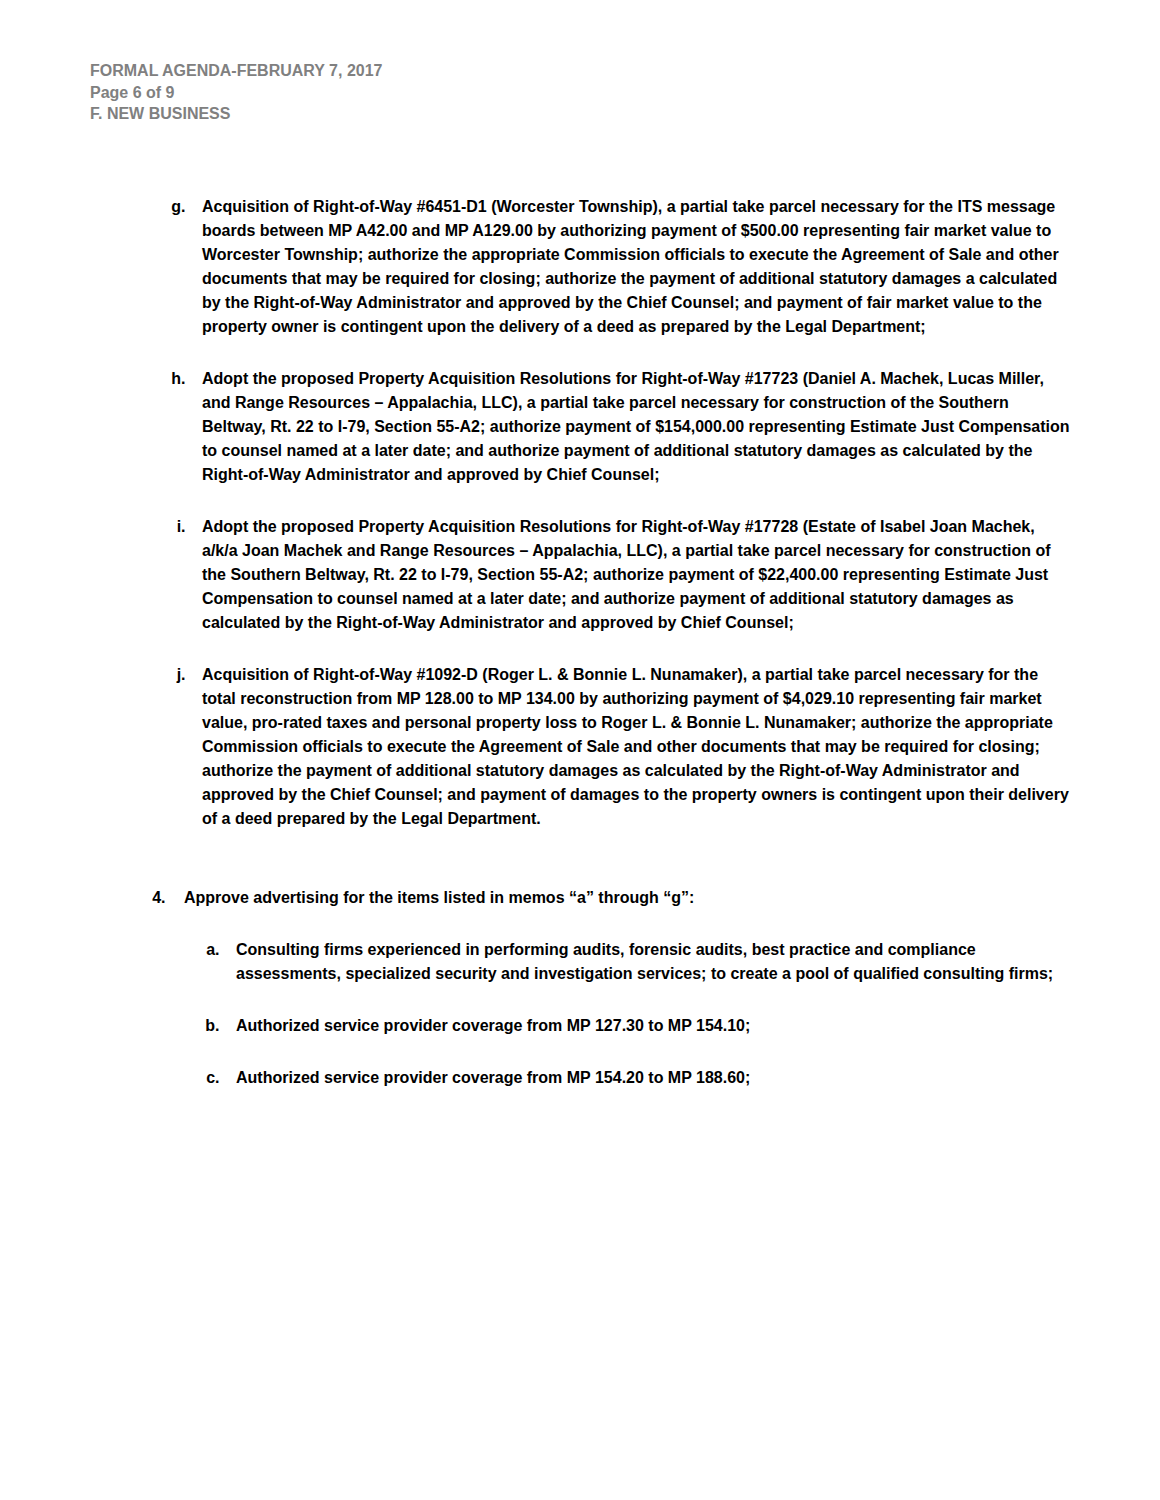FORMAL AGENDA-FEBRUARY 7, 2017
Page 6 of 9
F. NEW BUSINESS
Acquisition of Right-of-Way #6451-D1 (Worcester Township), a partial take parcel necessary for the ITS message boards between MP A42.00 and MP A129.00 by authorizing payment of $500.00 representing fair market value to Worcester Township; authorize the appropriate Commission officials to execute the Agreement of Sale and other documents that may be required for closing; authorize the payment of additional statutory damages a calculated by the Right-of-Way Administrator and approved by the Chief Counsel; and payment of fair market value to the property owner is contingent upon the delivery of a deed as prepared by the Legal Department;
Adopt the proposed Property Acquisition Resolutions for Right-of-Way #17723 (Daniel A. Machek, Lucas Miller, and Range Resources – Appalachia, LLC), a partial take parcel necessary for construction of the Southern Beltway, Rt. 22 to I-79, Section 55-A2; authorize payment of $154,000.00 representing Estimate Just Compensation to counsel named at a later date; and authorize payment of additional statutory damages as calculated by the Right-of-Way Administrator and approved by Chief Counsel;
Adopt the proposed Property Acquisition Resolutions for Right-of-Way #17728 (Estate of Isabel Joan Machek, a/k/a Joan Machek and Range Resources – Appalachia, LLC), a partial take parcel necessary for construction of the Southern Beltway, Rt. 22 to I-79, Section 55-A2; authorize payment of $22,400.00 representing Estimate Just Compensation to counsel named at a later date; and authorize payment of additional statutory damages as calculated by the Right-of-Way Administrator and approved by Chief Counsel;
Acquisition of Right-of-Way #1092-D (Roger L. & Bonnie L. Nunamaker), a partial take parcel necessary for the total reconstruction from MP 128.00 to MP 134.00 by authorizing payment of $4,029.10 representing fair market value, pro-rated taxes and personal property loss to Roger L. & Bonnie L. Nunamaker; authorize the appropriate Commission officials to execute the Agreement of Sale and other documents that may be required for closing; authorize the payment of additional statutory damages as calculated by the Right-of-Way Administrator and approved by the Chief Counsel; and payment of damages to the property owners is contingent upon their delivery of a deed prepared by the Legal Department.
Approve advertising for the items listed in memos “a” through “g”:
Consulting firms experienced in performing audits, forensic audits, best practice and compliance assessments, specialized security and investigation services; to create a pool of qualified consulting firms;
Authorized service provider coverage from MP 127.30 to MP 154.10;
Authorized service provider coverage from MP 154.20 to MP 188.60;